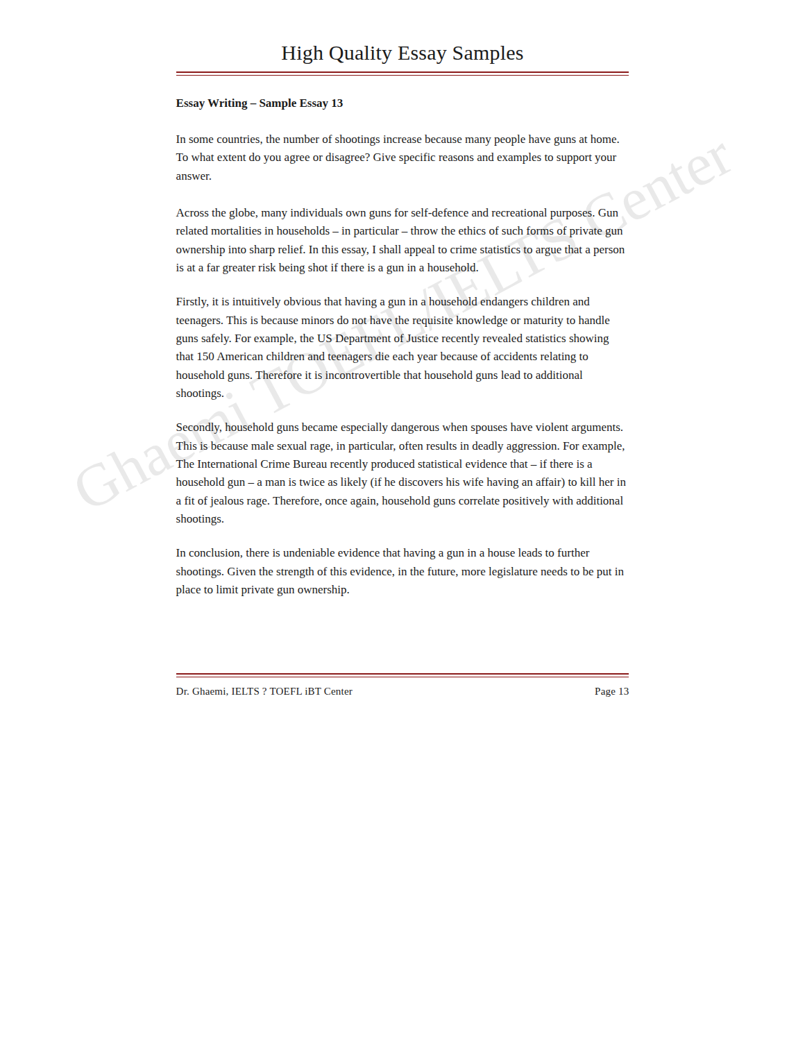Ghaemi TOEFL/IELTS Center
High Quality Essay Samples
Essay Writing – Sample Essay 13
In some countries, the number of shootings increase because many people have guns at home. To what extent do you agree or disagree? Give specific reasons and examples to support your answer.
Across the globe, many individuals own guns for self-defence and recreational purposes. Gun related mortalities in households – in particular – throw the ethics of such forms of private gun ownership into sharp relief. In this essay, I shall appeal to crime statistics to argue that a person is at a far greater risk being shot if there is a gun in a household.
Firstly, it is intuitively obvious that having a gun in a household endangers children and teenagers. This is because minors do not have the requisite knowledge or maturity to handle guns safely. For example, the US Department of Justice recently revealed statistics showing that 150 American children and teenagers die each year because of accidents relating to household guns. Therefore it is incontrovertible that household guns lead to additional shootings.
Secondly, household guns became especially dangerous when spouses have violent arguments. This is because male sexual rage, in particular, often results in deadly aggression. For example, The International Crime Bureau recently produced statistical evidence that – if there is a household gun – a man is twice as likely (if he discovers his wife having an affair) to kill her in a fit of jealous rage. Therefore, once again, household guns correlate positively with additional shootings.
In conclusion, there is undeniable evidence that having a gun in a house leads to further shootings. Given the strength of this evidence, in the future, more legislature needs to be put in place to limit private gun ownership.
Dr. Ghaemi, IELTS ? TOEFL iBT Center Page 13